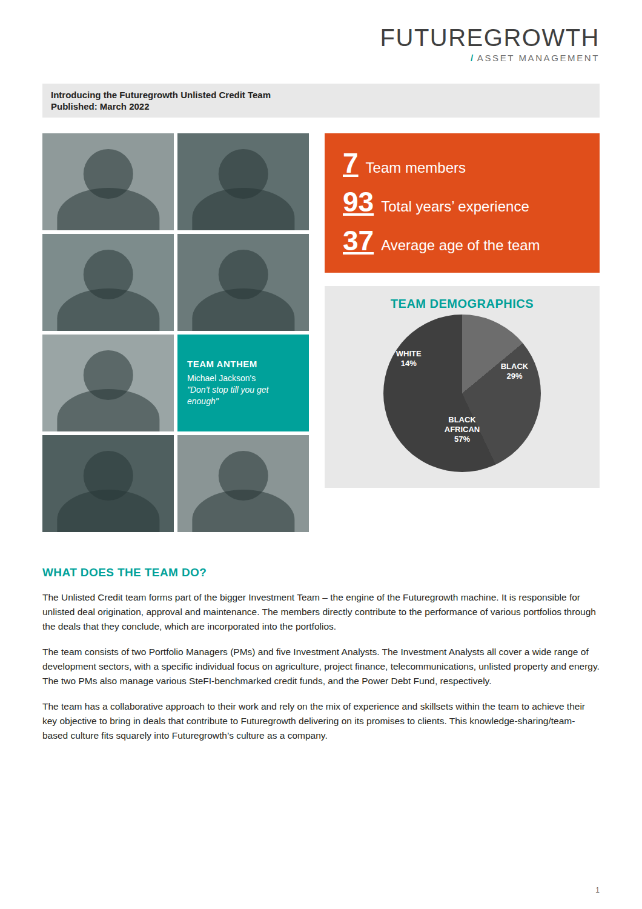FUTUREGROWTH
/ASSET MANAGEMENT
Introducing the Futuregrowth Unlisted Credit Team
Published: March 2022
TEAM ANTHEM
Michael Jackson's
"Don't stop till you get enough"
7 Team members
93 Total years’ experience
37 Average age of the team
TEAM DEMOGRAPHICS
WHITE
14%
BLACK
29%
BLACK
AFRICAN
57%
WHAT DOES THE TEAM DO?
The Unlisted Credit team forms part of the bigger Investment Team – the engine of the Futuregrowth machine. It is responsible for unlisted deal origination, approval and maintenance. The members directly contribute to the performance of various portfolios through the deals that they conclude, which are incorporated into the portfolios.
The team consists of two Portfolio Managers (PMs) and five Investment Analysts. The Investment Analysts all cover a wide range of development sectors, with a specific individual focus on agriculture, project finance, telecommunications, unlisted property and energy. The two PMs also manage various SteFI-benchmarked credit funds, and the Power Debt Fund, respectively.
The team has a collaborative approach to their work and rely on the mix of experience and skillsets within the team to achieve their key objective to bring in deals that contribute to Futuregrowth delivering on its promises to clients. This knowledge-sharing/team-based culture fits squarely into Futuregrowth’s culture as a company.
1